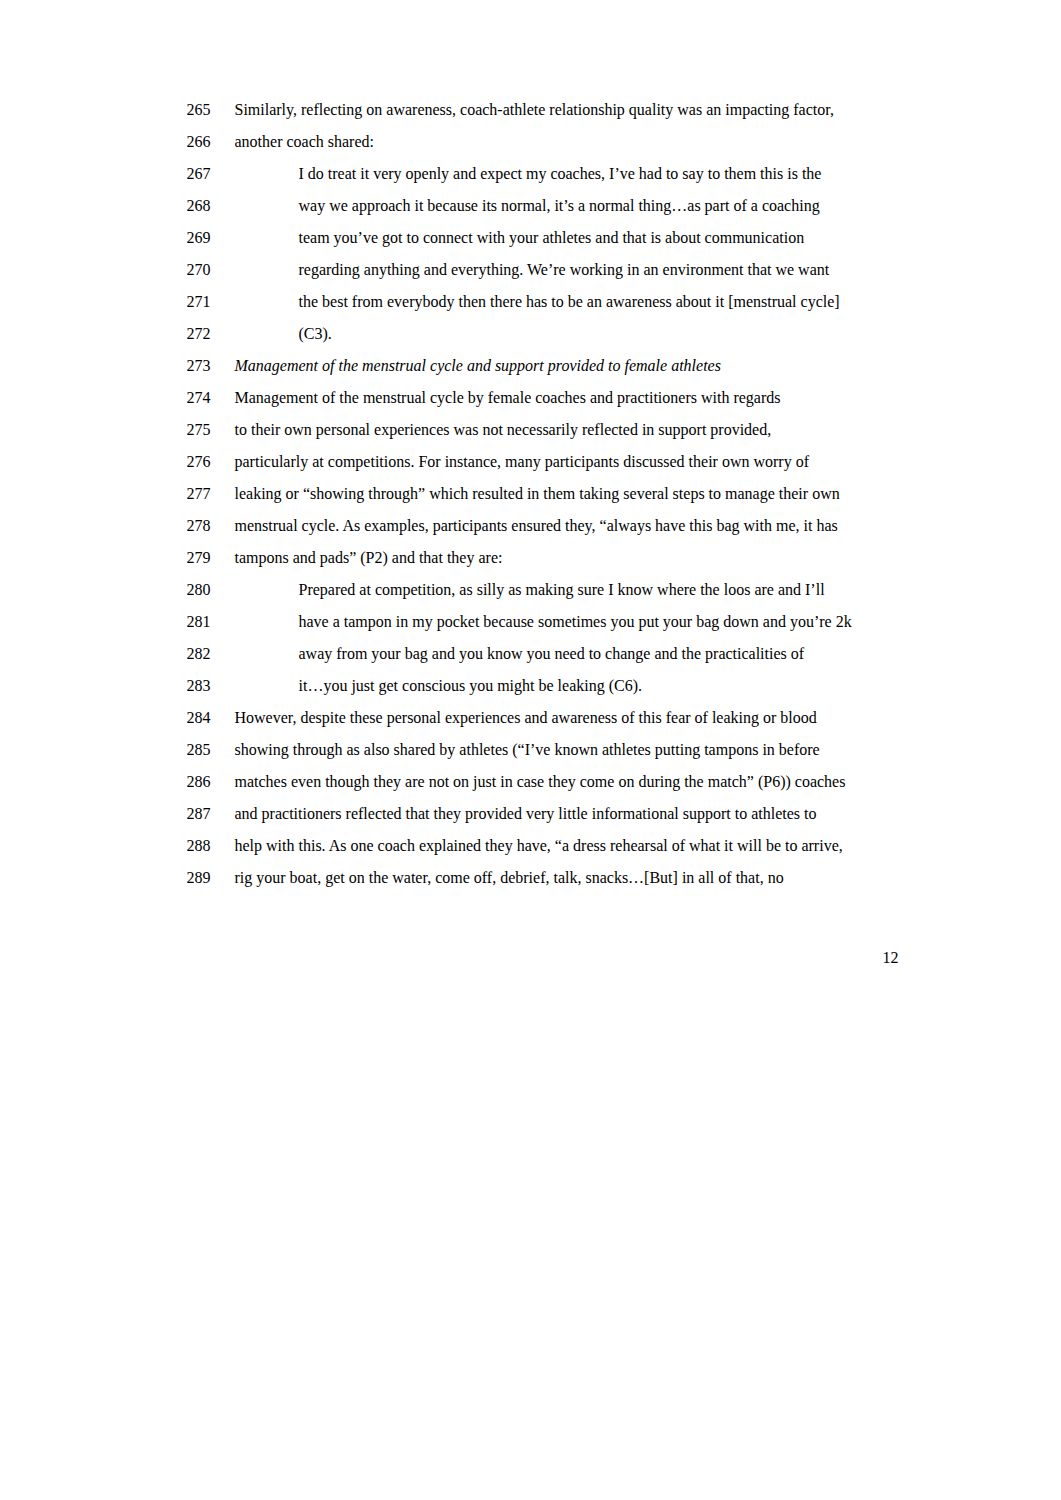Similarly, reflecting on awareness, coach-athlete relationship quality was an impacting factor,
another coach shared:
I do treat it very openly and expect my coaches, I’ve had to say to them this is the
way we approach it because its normal, it’s a normal thing…as part of a coaching
team you’ve got to connect with your athletes and that is about communication
regarding anything and everything. We’re working in an environment that we want
the best from everybody then there has to be an awareness about it [menstrual cycle]
(C3).
Management of the menstrual cycle and support provided to female athletes
Management of the menstrual cycle by female coaches and practitioners with regards
to their own personal experiences was not necessarily reflected in support provided,
particularly at competitions. For instance, many participants discussed their own worry of
leaking or “showing through” which resulted in them taking several steps to manage their own
menstrual cycle. As examples, participants ensured they, “always have this bag with me, it has
tampons and pads” (P2) and that they are:
Prepared at competition, as silly as making sure I know where the loos are and I’ll
have a tampon in my pocket because sometimes you put your bag down and you’re 2k
away from your bag and you know you need to change and the practicalities of
it…you just get conscious you might be leaking (C6).
However, despite these personal experiences and awareness of this fear of leaking or blood
showing through as also shared by athletes (“I’ve known athletes putting tampons in before
matches even though they are not on just in case they come on during the match” (P6)) coaches
and practitioners reflected that they provided very little informational support to athletes to
help with this. As one coach explained they have, “a dress rehearsal of what it will be to arrive,
rig your boat, get on the water, come off, debrief, talk, snacks…[But] in all of that, no
12